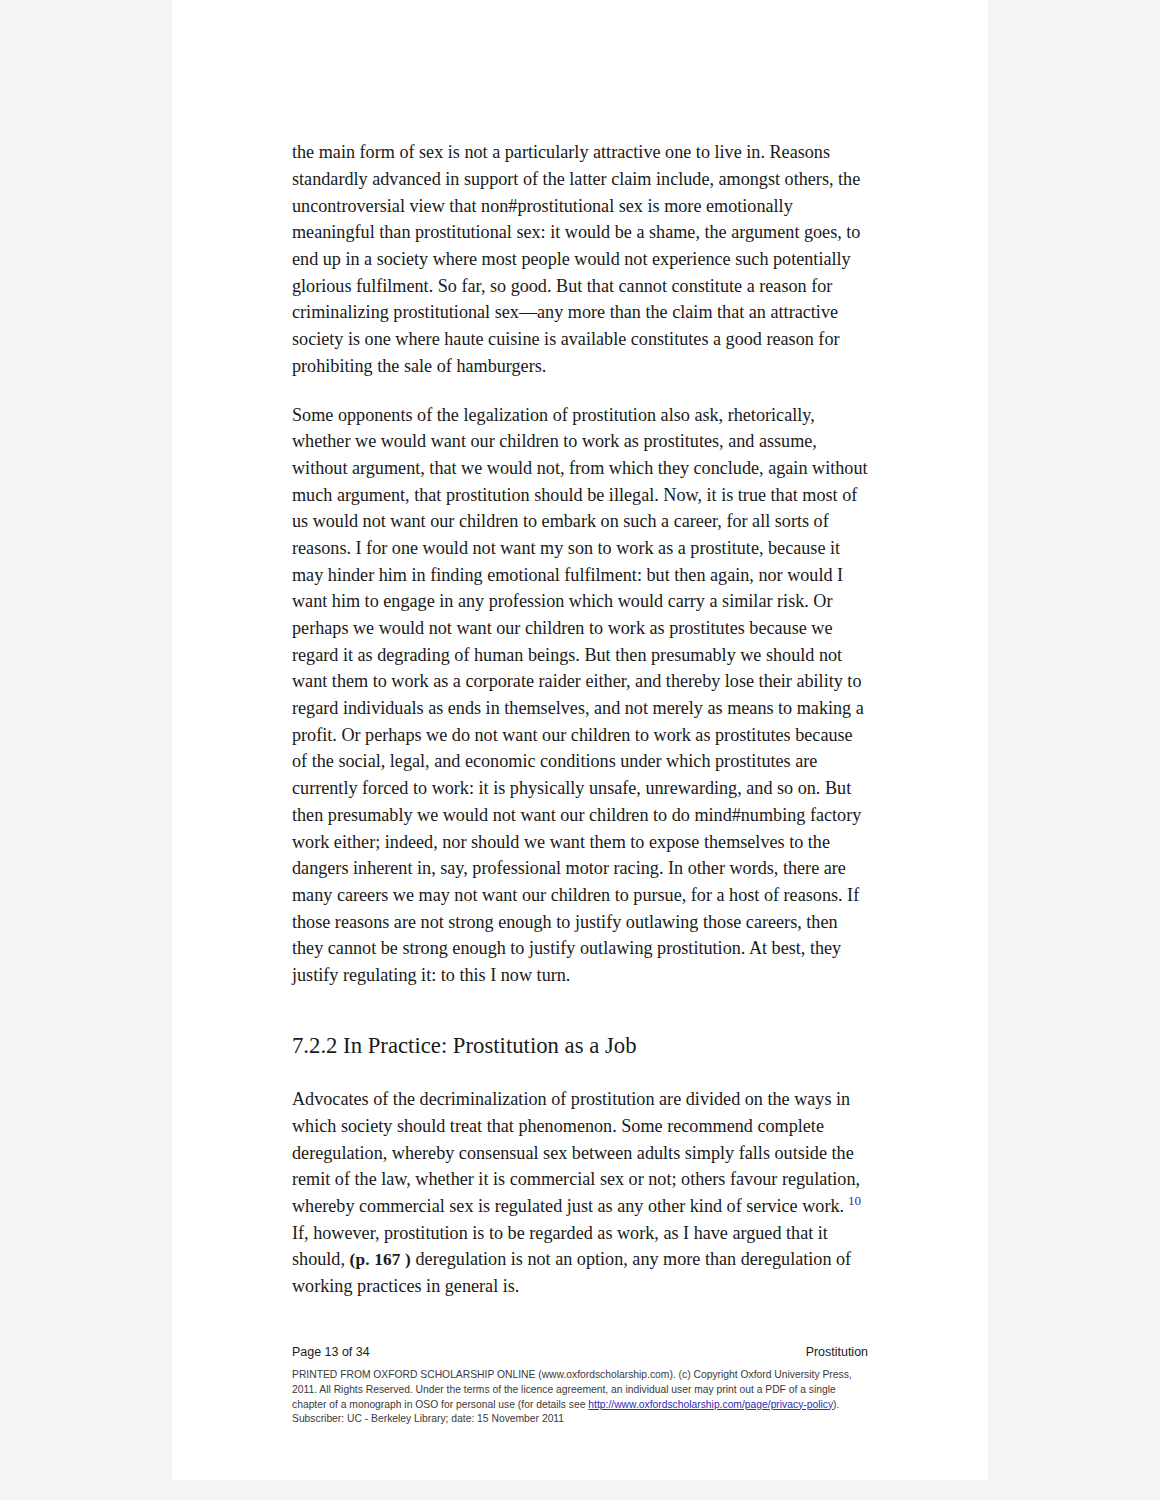the main form of sex is not a particularly attractive one to live in. Reasons standardly advanced in support of the latter claim include, amongst others, the uncontroversial view that non#prostitutional sex is more emotionally meaningful than prostitutional sex: it would be a shame, the argument goes, to end up in a society where most people would not experience such potentially glorious fulfilment. So far, so good. But that cannot constitute a reason for criminalizing prostitutional sex—any more than the claim that an attractive society is one where haute cuisine is available constitutes a good reason for prohibiting the sale of hamburgers.
Some opponents of the legalization of prostitution also ask, rhetorically, whether we would want our children to work as prostitutes, and assume, without argument, that we would not, from which they conclude, again without much argument, that prostitution should be illegal. Now, it is true that most of us would not want our children to embark on such a career, for all sorts of reasons. I for one would not want my son to work as a prostitute, because it may hinder him in finding emotional fulfilment: but then again, nor would I want him to engage in any profession which would carry a similar risk. Or perhaps we would not want our children to work as prostitutes because we regard it as degrading of human beings. But then presumably we should not want them to work as a corporate raider either, and thereby lose their ability to regard individuals as ends in themselves, and not merely as means to making a profit. Or perhaps we do not want our children to work as prostitutes because of the social, legal, and economic conditions under which prostitutes are currently forced to work: it is physically unsafe, unrewarding, and so on. But then presumably we would not want our children to do mind#numbing factory work either; indeed, nor should we want them to expose themselves to the dangers inherent in, say, professional motor racing. In other words, there are many careers we may not want our children to pursue, for a host of reasons. If those reasons are not strong enough to justify outlawing those careers, then they cannot be strong enough to justify outlawing prostitution. At best, they justify regulating it: to this I now turn.
7.2.2 In Practice: Prostitution as a Job
Advocates of the decriminalization of prostitution are divided on the ways in which society should treat that phenomenon. Some recommend complete deregulation, whereby consensual sex between adults simply falls outside the remit of the law, whether it is commercial sex or not; others favour regulation, whereby commercial sex is regulated just as any other kind of service work.10 If, however, prostitution is to be regarded as work, as I have argued that it should, (p. 167 ) deregulation is not an option, any more than deregulation of working practices in general is.
Page 13 of 34 Prostitution
PRINTED FROM OXFORD SCHOLARSHIP ONLINE (www.oxfordscholarship.com). (c) Copyright Oxford University Press, 2011. All Rights Reserved. Under the terms of the licence agreement, an individual user may print out a PDF of a single chapter of a monograph in OSO for personal use (for details see http://www.oxfordscholarship.com/page/privacy-policy). Subscriber: UC - Berkeley Library; date: 15 November 2011